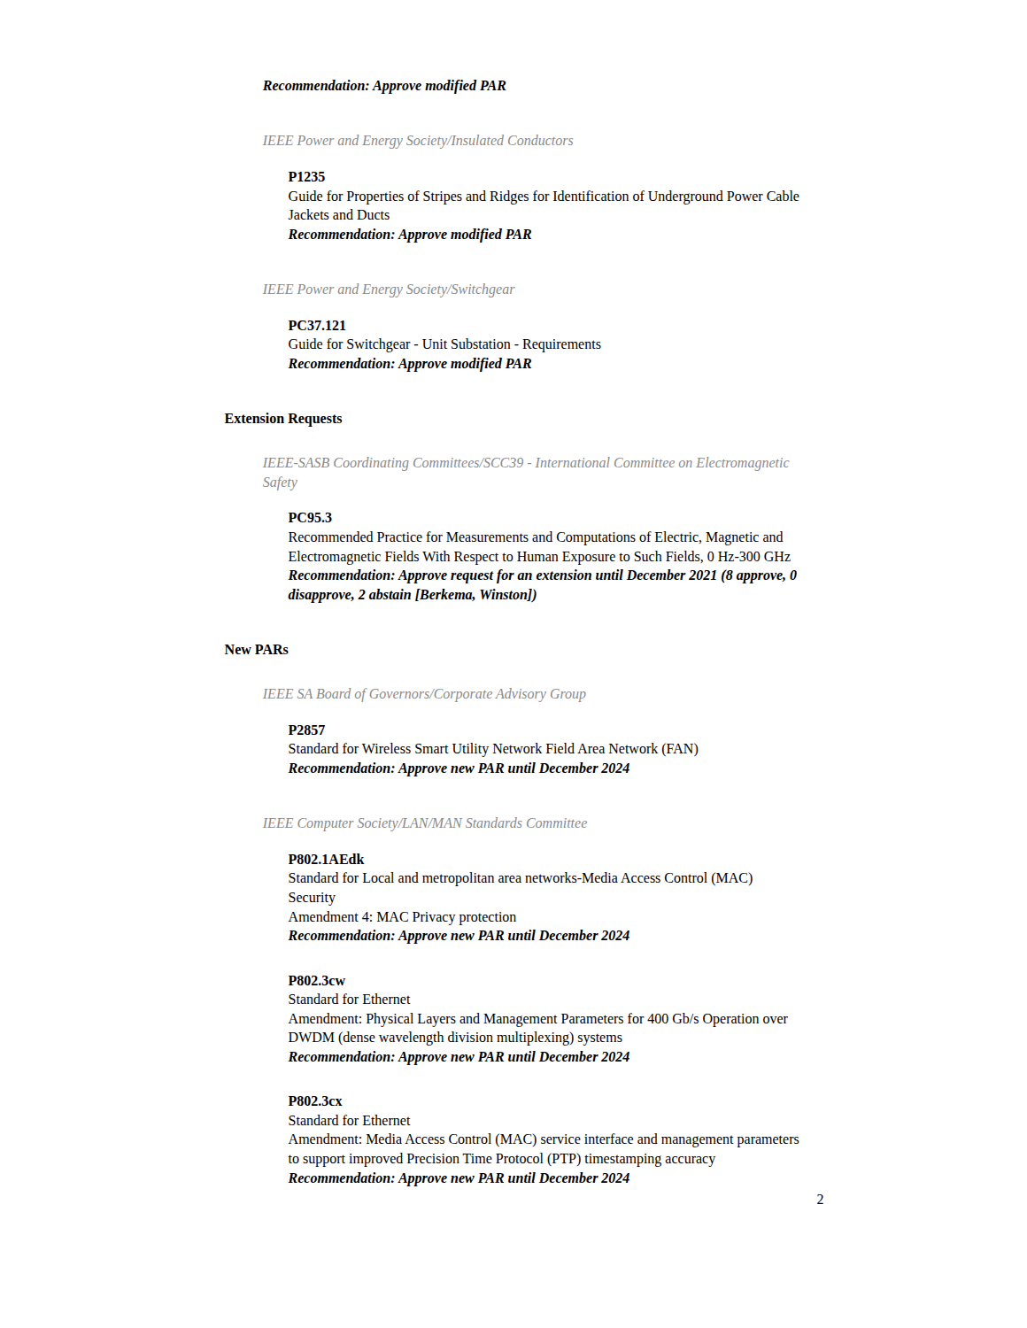Recommendation: Approve modified PAR
IEEE Power and Energy Society/Insulated Conductors
P1235
Guide for Properties of Stripes and Ridges for Identification of Underground Power Cable Jackets and Ducts
Recommendation: Approve modified PAR
IEEE Power and Energy Society/Switchgear
PC37.121
Guide for Switchgear - Unit Substation - Requirements
Recommendation: Approve modified PAR
Extension Requests
IEEE-SASB Coordinating Committees/SCC39 - International Committee on Electromagnetic Safety
PC95.3
Recommended Practice for Measurements and Computations of Electric, Magnetic and Electromagnetic Fields With Respect to Human Exposure to Such Fields, 0 Hz-300 GHz
Recommendation: Approve request for an extension until December 2021 (8 approve, 0 disapprove, 2 abstain [Berkema, Winston])
New PARs
IEEE SA Board of Governors/Corporate Advisory Group
P2857
Standard for Wireless Smart Utility Network Field Area Network (FAN)
Recommendation: Approve new PAR until December 2024
IEEE Computer Society/LAN/MAN Standards Committee
P802.1AEdk
Standard for Local and metropolitan area networks-Media Access Control (MAC) Security
Amendment 4: MAC Privacy protection
Recommendation: Approve new PAR until December 2024
P802.3cw
Standard for Ethernet
Amendment: Physical Layers and Management Parameters for 400 Gb/s Operation over DWDM (dense wavelength division multiplexing) systems
Recommendation: Approve new PAR until December 2024
P802.3cx
Standard for Ethernet
Amendment: Media Access Control (MAC) service interface and management parameters to support improved Precision Time Protocol (PTP) timestamping accuracy
Recommendation: Approve new PAR until December 2024
2